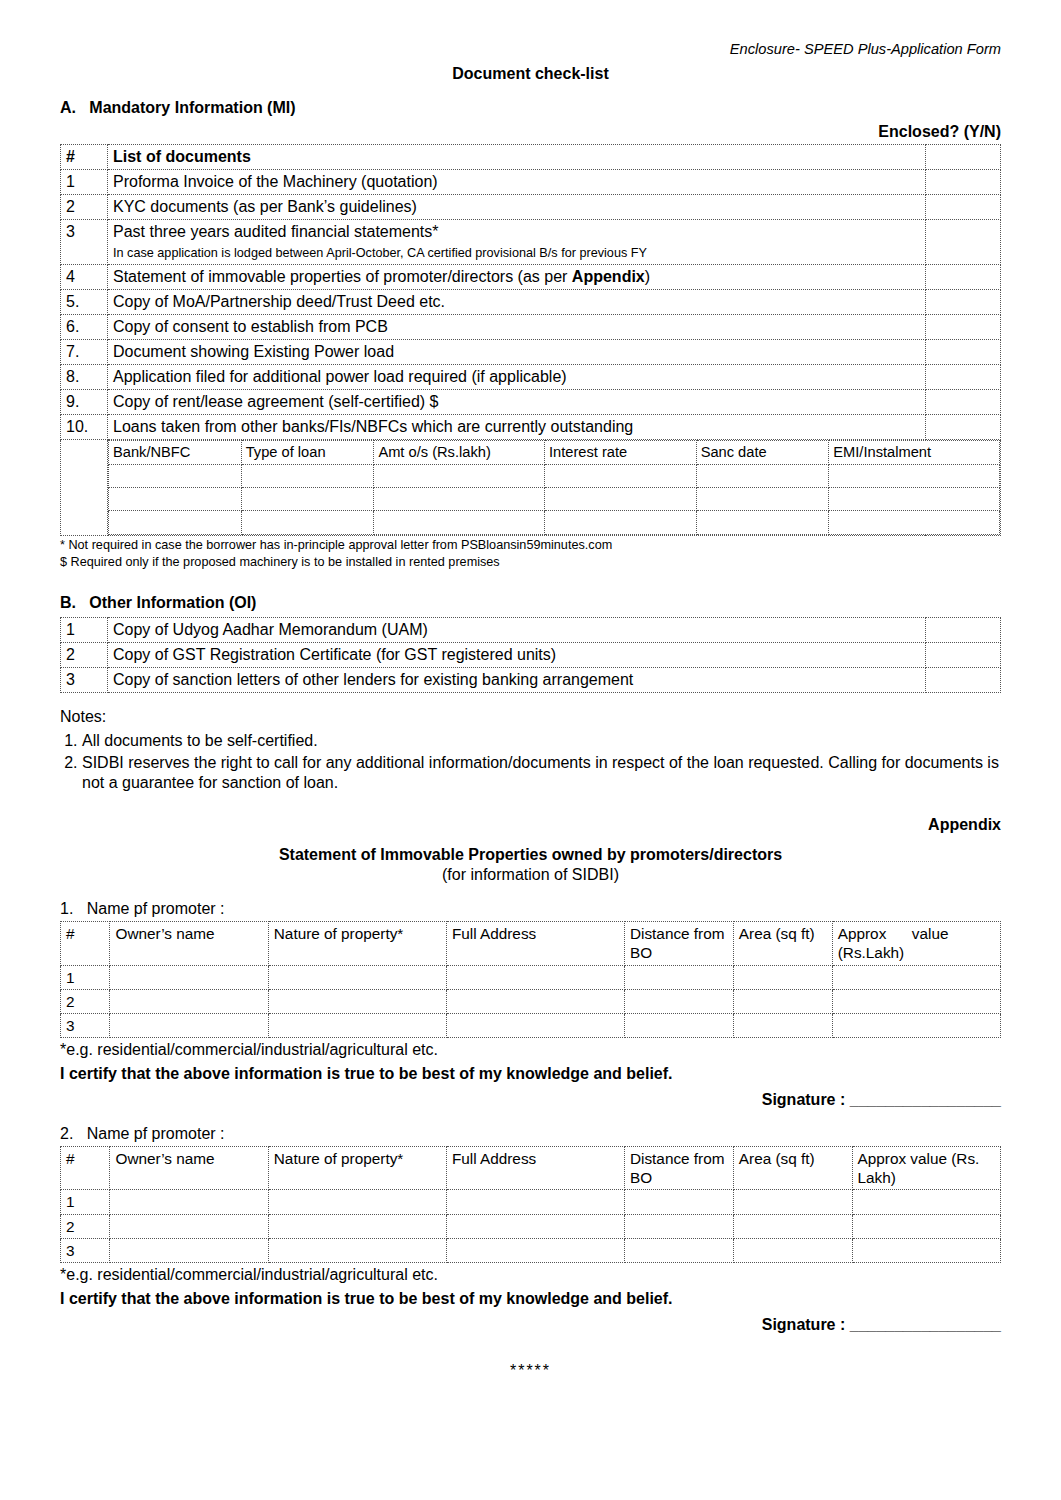Enclosure- SPEED Plus-Application Form
Document check-list
A. Mandatory Information (MI)
Enclosed? (Y/N)
| # | List of documents | |
| 1 | Proforma Invoice of the Machinery (quotation) | |
| 2 | KYC documents (as per Bank’s guidelines) | |
| 3 | Past three years audited financial statements* In case application is lodged between April-October, CA certified provisional B/s for previous FY | |
| 4 | Statement of immovable properties of promoter/directors (as per Appendix ) | |
| 5. | Copy of MoA/Partnership deed/Trust Deed etc. | |
| 6. | Copy of consent to establish from PCB | |
| 7. | Document showing Existing Power load | |
| 8. | Application filed for additional power load required (if applicable) | |
| 9. | Copy of rent/lease agreement (self-certified) $ | |
| 10. | Loans taken from other banks/FIs/NBFCs which are currently outstanding | |
| | / Bank/NBFC / Type of loan / Amt o/s (Rs.lakh) / Interest rate / Sanc date / EMI/Instalment / |
* Not required in case the borrower has in-principle approval letter from PSBloansin59minutes.com
$ Required only if the proposed machinery is to be installed in rented premises
B. Other Information (OI)
| 1 | Copy of Udyog Aadhar Memorandum (UAM) | |
| 2 | Copy of GST Registration Certificate (for GST registered units) | |
| 3 | Copy of sanction letters of other lenders for existing banking arrangement | |
Notes:
All documents to be self-certified.
SIDBI reserves the right to call for any additional information/documents in respect of the loan requested. Calling for documents is not a guarantee for sanction of loan.
Appendix
Statement of Immovable Properties owned by promoters/directors
(for information of SIDBI)
1. Name pf promoter :
| # | Owner’s name | Nature of property* | Full Address | Distance from BO | Area (sq ft) | Approx value (Rs.Lakh) |
| 1 | | | | | | |
| 2 | | | | | | |
| 3 | | | | | | |
*e.g. residential/commercial/industrial/agricultural etc.
I certify that the above information is true to be best of my knowledge and belief.
Signature : _________________
2. Name pf promoter :
| # | Owner’s name | Nature of property* | Full Address | Distance from BO | Area (sq ft) | Approx value (Rs. Lakh) |
| 1 | | | | | | |
| 2 | | | | | | |
| 3 | | | | | | |
*e.g. residential/commercial/industrial/agricultural etc.
I certify that the above information is true to be best of my knowledge and belief.
Signature : _________________
*****